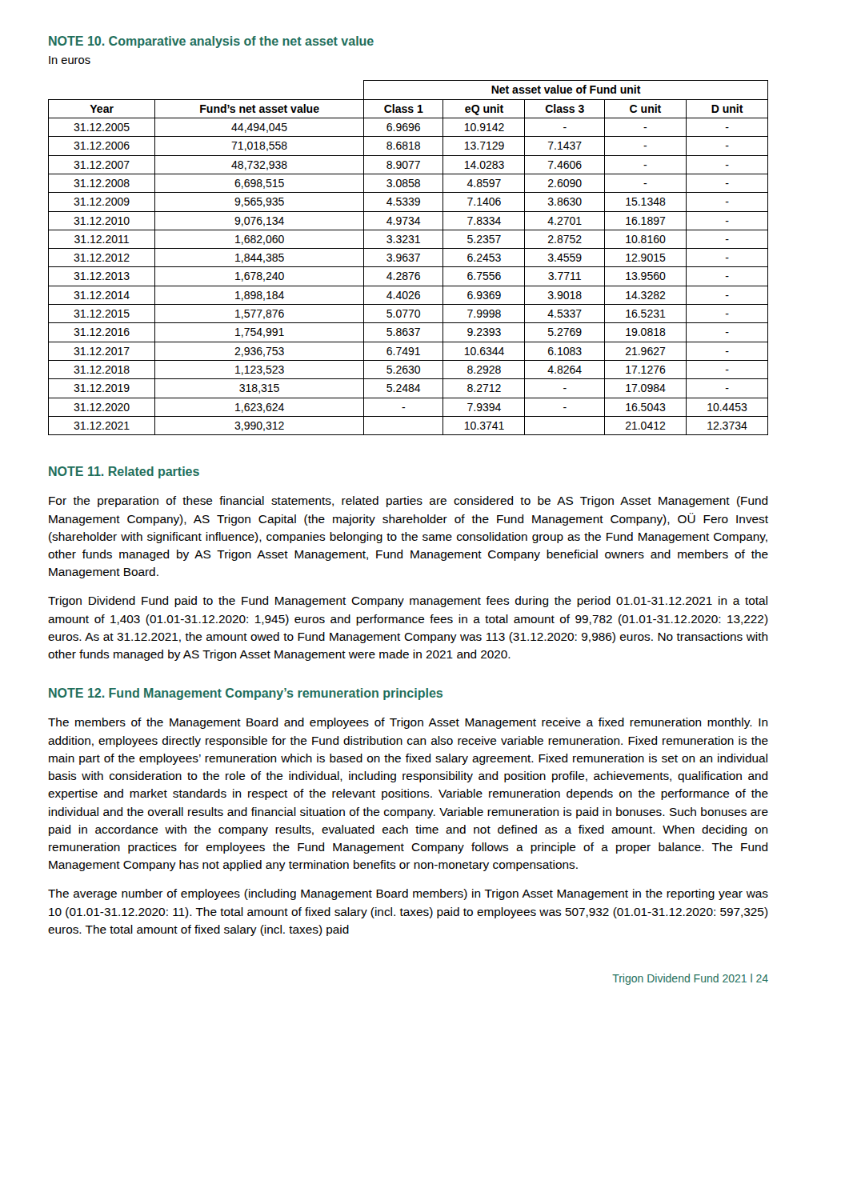NOTE 10. Comparative analysis of the net asset value
In euros
| | Net asset value of Fund unit |
| --- | --- |
| Year | Fund’s net asset value | Class 1 | eQ unit | Class 3 | C unit | D unit |
| 31.12.2005 | 44,494,045 | 6.9696 | 10.9142 | - | - | - |
| 31.12.2006 | 71,018,558 | 8.6818 | 13.7129 | 7.1437 | - | - |
| 31.12.2007 | 48,732,938 | 8.9077 | 14.0283 | 7.4606 | - | - |
| 31.12.2008 | 6,698,515 | 3.0858 | 4.8597 | 2.6090 | - | - |
| 31.12.2009 | 9,565,935 | 4.5339 | 7.1406 | 3.8630 | 15.1348 | - |
| 31.12.2010 | 9,076,134 | 4.9734 | 7.8334 | 4.2701 | 16.1897 | - |
| 31.12.2011 | 1,682,060 | 3.3231 | 5.2357 | 2.8752 | 10.8160 | - |
| 31.12.2012 | 1,844,385 | 3.9637 | 6.2453 | 3.4559 | 12.9015 | - |
| 31.12.2013 | 1,678,240 | 4.2876 | 6.7556 | 3.7711 | 13.9560 | - |
| 31.12.2014 | 1,898,184 | 4.4026 | 6.9369 | 3.9018 | 14.3282 | - |
| 31.12.2015 | 1,577,876 | 5.0770 | 7.9998 | 4.5337 | 16.5231 | - |
| 31.12.2016 | 1,754,991 | 5.8637 | 9.2393 | 5.2769 | 19.0818 | - |
| 31.12.2017 | 2,936,753 | 6.7491 | 10.6344 | 6.1083 | 21.9627 | - |
| 31.12.2018 | 1,123,523 | 5.2630 | 8.2928 | 4.8264 | 17.1276 | - |
| 31.12.2019 | 318,315 | 5.2484 | 8.2712 | - | 17.0984 | - |
| 31.12.2020 | 1,623,624 | - | 7.9394 | - | 16.5043 | 10.4453 |
| 31.12.2021 | 3,990,312 | | 10.3741 | | 21.0412 | 12.3734 |
NOTE 11. Related parties
For the preparation of these financial statements, related parties are considered to be AS Trigon Asset Management (Fund Management Company), AS Trigon Capital (the majority shareholder of the Fund Management Company), OÜ Fero Invest (shareholder with significant influence), companies belonging to the same consolidation group as the Fund Management Company, other funds managed by AS Trigon Asset Management, Fund Management Company beneficial owners and members of the Management Board.
Trigon Dividend Fund paid to the Fund Management Company management fees during the period 01.01-31.12.2021 in a total amount of 1,403 (01.01-31.12.2020: 1,945) euros and performance fees in a total amount of 99,782 (01.01-31.12.2020: 13,222) euros. As at 31.12.2021, the amount owed to Fund Management Company was 113 (31.12.2020: 9,986) euros. No transactions with other funds managed by AS Trigon Asset Management were made in 2021 and 2020.
NOTE 12. Fund Management Company’s remuneration principles
The members of the Management Board and employees of Trigon Asset Management receive a fixed remuneration monthly. In addition, employees directly responsible for the Fund distribution can also receive variable remuneration. Fixed remuneration is the main part of the employees’ remuneration which is based on the fixed salary agreement. Fixed remuneration is set on an individual basis with consideration to the role of the individual, including responsibility and position profile, achievements, qualification and expertise and market standards in respect of the relevant positions. Variable remuneration depends on the performance of the individual and the overall results and financial situation of the company. Variable remuneration is paid in bonuses. Such bonuses are paid in accordance with the company results, evaluated each time and not defined as a fixed amount. When deciding on remuneration practices for employees the Fund Management Company follows a principle of a proper balance. The Fund Management Company has not applied any termination benefits or non-monetary compensations.
The average number of employees (including Management Board members) in Trigon Asset Management in the reporting year was 10 (01.01-31.12.2020: 11). The total amount of fixed salary (incl. taxes) paid to employees was 507,932 (01.01-31.12.2020: 597,325) euros. The total amount of fixed salary (incl. taxes) paid
Trigon Dividend Fund 2021 l 24